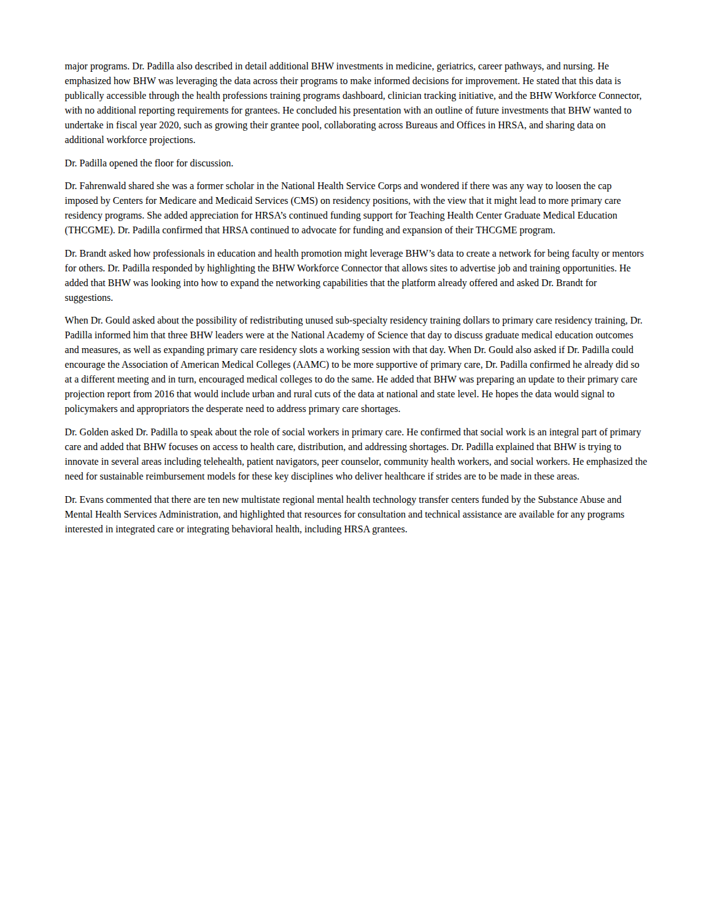major programs. Dr. Padilla also described in detail additional BHW investments in medicine, geriatrics, career pathways, and nursing. He emphasized how BHW was leveraging the data across their programs to make informed decisions for improvement. He stated that this data is publically accessible through the health professions training programs dashboard, clinician tracking initiative, and the BHW Workforce Connector, with no additional reporting requirements for grantees. He concluded his presentation with an outline of future investments that BHW wanted to undertake in fiscal year 2020, such as growing their grantee pool, collaborating across Bureaus and Offices in HRSA, and sharing data on additional workforce projections.
Dr. Padilla opened the floor for discussion.
Dr. Fahrenwald shared she was a former scholar in the National Health Service Corps and wondered if there was any way to loosen the cap imposed by Centers for Medicare and Medicaid Services (CMS) on residency positions, with the view that it might lead to more primary care residency programs. She added appreciation for HRSA’s continued funding support for Teaching Health Center Graduate Medical Education (THCGME). Dr. Padilla confirmed that HRSA continued to advocate for funding and expansion of their THCGME program.
Dr. Brandt asked how professionals in education and health promotion might leverage BHW’s data to create a network for being faculty or mentors for others. Dr. Padilla responded by highlighting the BHW Workforce Connector that allows sites to advertise job and training opportunities. He added that BHW was looking into how to expand the networking capabilities that the platform already offered and asked Dr. Brandt for suggestions.
When Dr. Gould asked about the possibility of redistributing unused sub-specialty residency training dollars to primary care residency training, Dr. Padilla informed him that three BHW leaders were at the National Academy of Science that day to discuss graduate medical education outcomes and measures, as well as expanding primary care residency slots a working session with that day. When Dr. Gould also asked if Dr. Padilla could encourage the Association of American Medical Colleges (AAMC) to be more supportive of primary care, Dr. Padilla confirmed he already did so at a different meeting and in turn, encouraged medical colleges to do the same. He added that BHW was preparing an update to their primary care projection report from 2016 that would include urban and rural cuts of the data at national and state level. He hopes the data would signal to policymakers and appropriators the desperate need to address primary care shortages.
Dr. Golden asked Dr. Padilla to speak about the role of social workers in primary care. He confirmed that social work is an integral part of primary care and added that BHW focuses on access to health care, distribution, and addressing shortages. Dr. Padilla explained that BHW is trying to innovate in several areas including telehealth, patient navigators, peer counselor, community health workers, and social workers. He emphasized the need for sustainable reimbursement models for these key disciplines who deliver healthcare if strides are to be made in these areas.
Dr. Evans commented that there are ten new multistate regional mental health technology transfer centers funded by the Substance Abuse and Mental Health Services Administration, and highlighted that resources for consultation and technical assistance are available for any programs interested in integrated care or integrating behavioral health, including HRSA grantees.